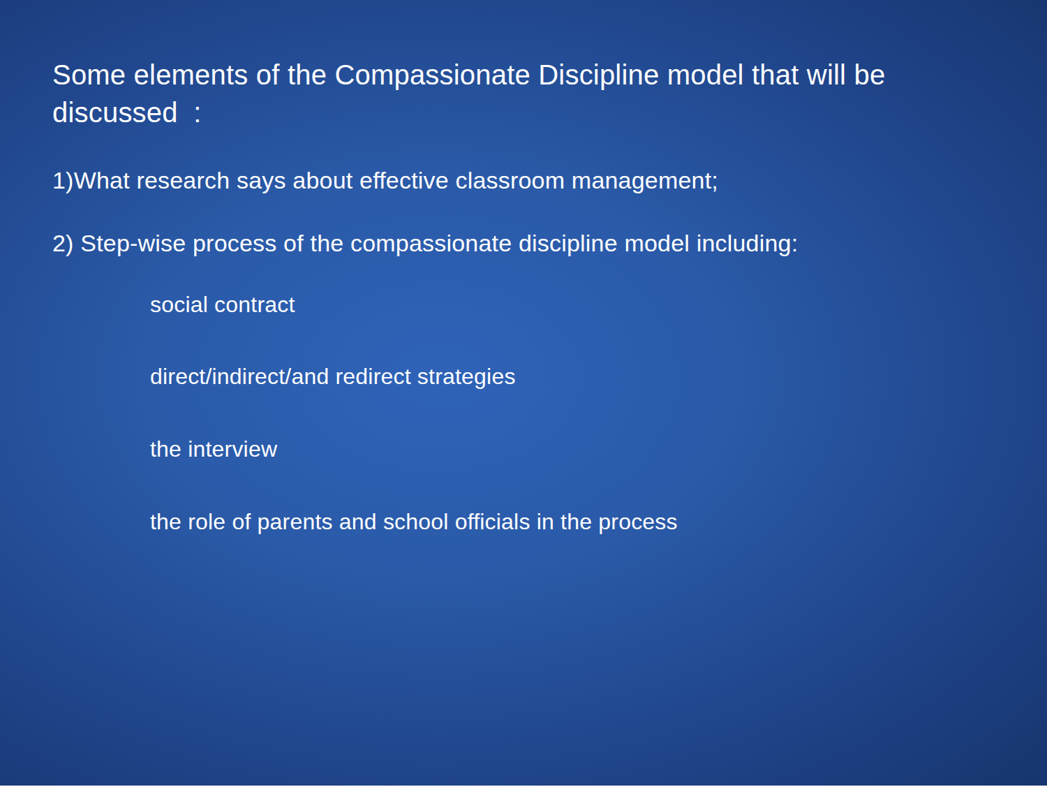Some elements of the Compassionate Discipline model that will be discussed :
1)What research says about effective classroom management;
2) Step-wise process of the compassionate discipline model including:
social contract
direct/indirect/and redirect strategies
the interview
the role of parents and school officials in the process